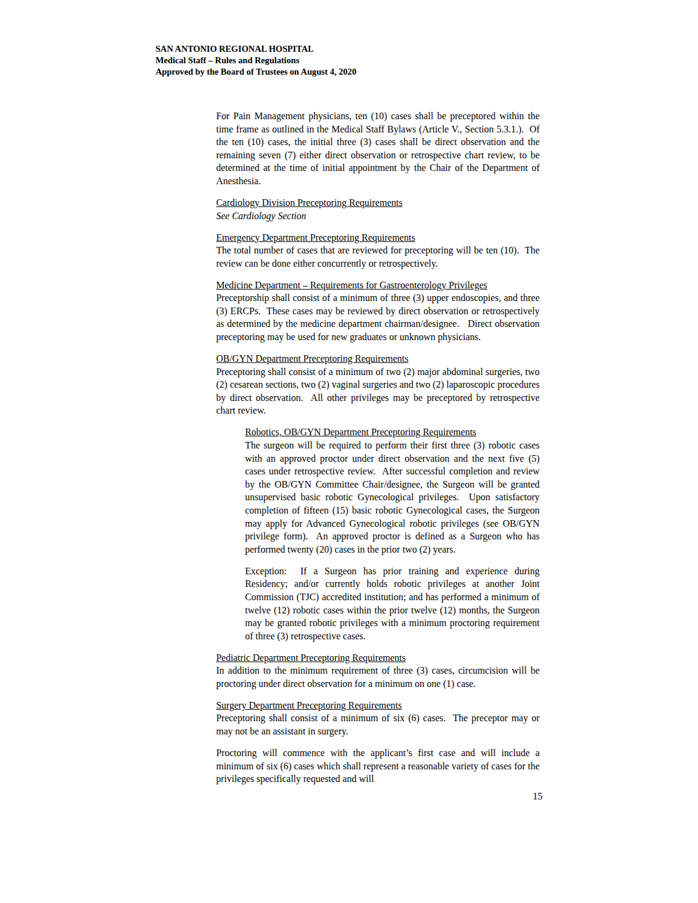SAN ANTONIO REGIONAL HOSPITAL
Medical Staff – Rules and Regulations
Approved by the Board of Trustees on August 4, 2020
For Pain Management physicians, ten (10) cases shall be preceptored within the time frame as outlined in the Medical Staff Bylaws (Article V., Section 5.3.1.). Of the ten (10) cases, the initial three (3) cases shall be direct observation and the remaining seven (7) either direct observation or retrospective chart review, to be determined at the time of initial appointment by the Chair of the Department of Anesthesia.
Cardiology Division Preceptoring Requirements
See Cardiology Section
Emergency Department Preceptoring Requirements
The total number of cases that are reviewed for preceptoring will be ten (10). The review can be done either concurrently or retrospectively.
Medicine Department – Requirements for Gastroenterology Privileges
Preceptorship shall consist of a minimum of three (3) upper endoscopies, and three (3) ERCPs. These cases may be reviewed by direct observation or retrospectively as determined by the medicine department chairman/designee. Direct observation preceptoring may be used for new graduates or unknown physicians.
OB/GYN Department Preceptoring Requirements
Preceptoring shall consist of a minimum of two (2) major abdominal surgeries, two (2) cesarean sections, two (2) vaginal surgeries and two (2) laparoscopic procedures by direct observation. All other privileges may be preceptored by retrospective chart review.
Robotics, OB/GYN Department Preceptoring Requirements
The surgeon will be required to perform their first three (3) robotic cases with an approved proctor under direct observation and the next five (5) cases under retrospective review. After successful completion and review by the OB/GYN Committee Chair/designee, the Surgeon will be granted unsupervised basic robotic Gynecological privileges. Upon satisfactory completion of fifteen (15) basic robotic Gynecological cases, the Surgeon may apply for Advanced Gynecological robotic privileges (see OB/GYN privilege form). An approved proctor is defined as a Surgeon who has performed twenty (20) cases in the prior two (2) years.
Exception: If a Surgeon has prior training and experience during Residency; and/or currently holds robotic privileges at another Joint Commission (TJC) accredited institution; and has performed a minimum of twelve (12) robotic cases within the prior twelve (12) months, the Surgeon may be granted robotic privileges with a minimum proctoring requirement of three (3) retrospective cases.
Pediatric Department Preceptoring Requirements
In addition to the minimum requirement of three (3) cases, circumcision will be proctoring under direct observation for a minimum on one (1) case.
Surgery Department Preceptoring Requirements
Preceptoring shall consist of a minimum of six (6) cases. The preceptor may or may not be an assistant in surgery.
Proctoring will commence with the applicant’s first case and will include a minimum of six (6) cases which shall represent a reasonable variety of cases for the privileges specifically requested and will
15